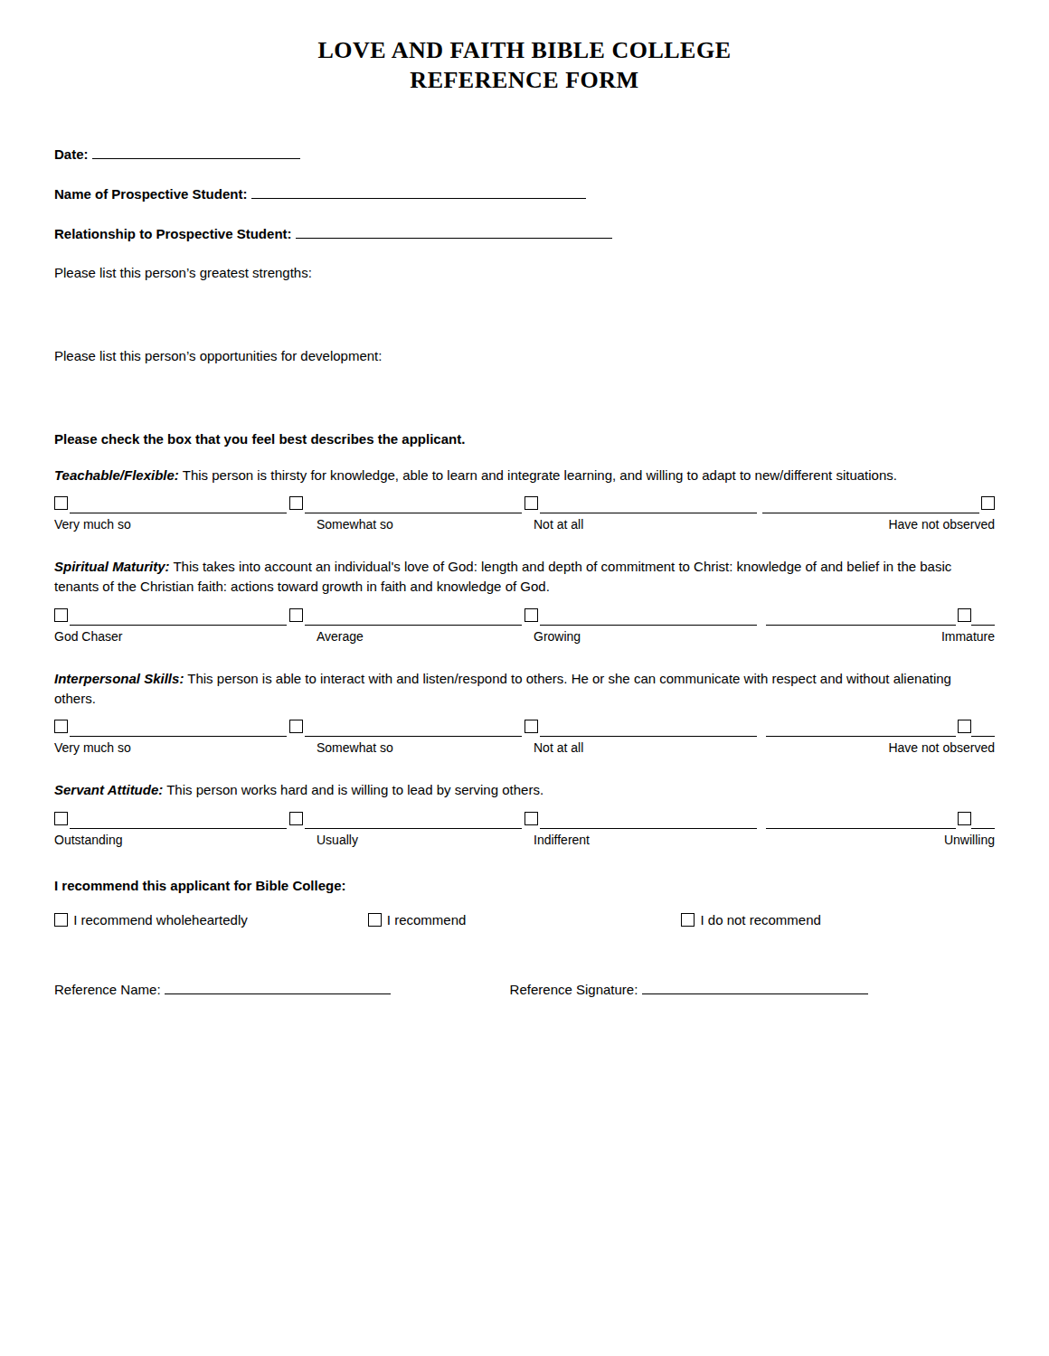LOVE AND FAITH BIBLE COLLEGE
REFERENCE FORM
Date:
Name of Prospective Student:
Relationship to Prospective Student:
Please list this person’s greatest strengths:
Please list this person’s opportunities for development:
Please check the box that you feel best describes the applicant.
Teachable/Flexible: This person is thirsty for knowledge, able to learn and integrate learning, and willing to adapt to new/different situations.
| Very much so | Somewhat so | Not at all | Have not observed |
Spiritual Maturity: This takes into account an individual's love of God: length and depth of commitment to Christ: knowledge of and belief in the basic tenants of the Christian faith: actions toward growth in faith and knowledge of God.
| God Chaser | Average | Growing | Immature |
Interpersonal Skills: This person is able to interact with and listen/respond to others. He or she can communicate with respect and without alienating others.
| Very much so | Somewhat so | Not at all | Have not observed |
Servant Attitude: This person works hard and is willing to lead by serving others.
| Outstanding | Usually | Indifferent | Unwilling |
I recommend this applicant for Bible College:
| I recommend wholeheartedly | I recommend | I do not recommend |
| Reference Name: | Reference Signature: |